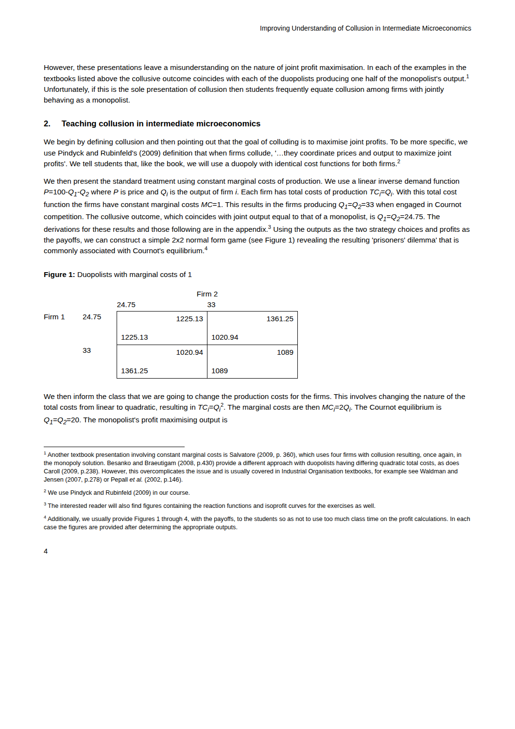Improving Understanding of Collusion in Intermediate Microeconomics
However, these presentations leave a misunderstanding on the nature of joint profit maximisation. In each of the examples in the textbooks listed above the collusive outcome coincides with each of the duopolists producing one half of the monopolist's output.1 Unfortunately, if this is the sole presentation of collusion then students frequently equate collusion among firms with jointly behaving as a monopolist.
2. Teaching collusion in intermediate microeconomics
We begin by defining collusion and then pointing out that the goal of colluding is to maximise joint profits. To be more specific, we use Pindyck and Rubinfeld's (2009) definition that when firms collude, '…they coordinate prices and output to maximize joint profits'. We tell students that, like the book, we will use a duopoly with identical cost functions for both firms.2
We then present the standard treatment using constant marginal costs of production. We use a linear inverse demand function P=100-Q1-Q2 where P is price and Qi is the output of firm i. Each firm has total costs of production TCi=Qi. With this total cost function the firms have constant marginal costs MC=1. This results in the firms producing Q1=Q2=33 when engaged in Cournot competition. The collusive outcome, which coincides with joint output equal to that of a monopolist, is Q1=Q2=24.75. The derivations for these results and those following are in the appendix.3 Using the outputs as the two strategy choices and profits as the payoffs, we can construct a simple 2x2 normal form game (see Figure 1) revealing the resulting 'prisoners' dilemma' that is commonly associated with Cournot's equilibrium.4
Figure 1: Duopolists with marginal costs of 1
| | Firm 2 |
| | 24.75 | 33 |
| Firm 1 24.75 | 1225.13 1225.13 | 1361.25 1020.94 |
| 33 | 1020.94 1361.25 | 1089 1089 |
We then inform the class that we are going to change the production costs for the firms. This involves changing the nature of the total costs from linear to quadratic, resulting in TCi=Qi2. The marginal costs are then MCi=2Qi. The Cournot equilibrium is Q1=Q2=20. The monopolist's profit maximising output is
1 Another textbook presentation involving constant marginal costs is Salvatore (2009, p. 360), which uses four firms with collusion resulting, once again, in the monopoly solution. Besanko and Braeutigam (2008, p.430) provide a different approach with duopolists having differing quadratic total costs, as does Caroll (2009, p.238). However, this overcomplicates the issue and is usually covered in Industrial Organisation textbooks, for example see Waldman and Jensen (2007, p.278) or Pepall et al. (2002, p.146).
2 We use Pindyck and Rubinfeld (2009) in our course.
3 The interested reader will also find figures containing the reaction functions and isoprofit curves for the exercises as well.
4 Additionally, we usually provide Figures 1 through 4, with the payoffs, to the students so as not to use too much class time on the profit calculations. In each case the figures are provided after determining the appropriate outputs.
4